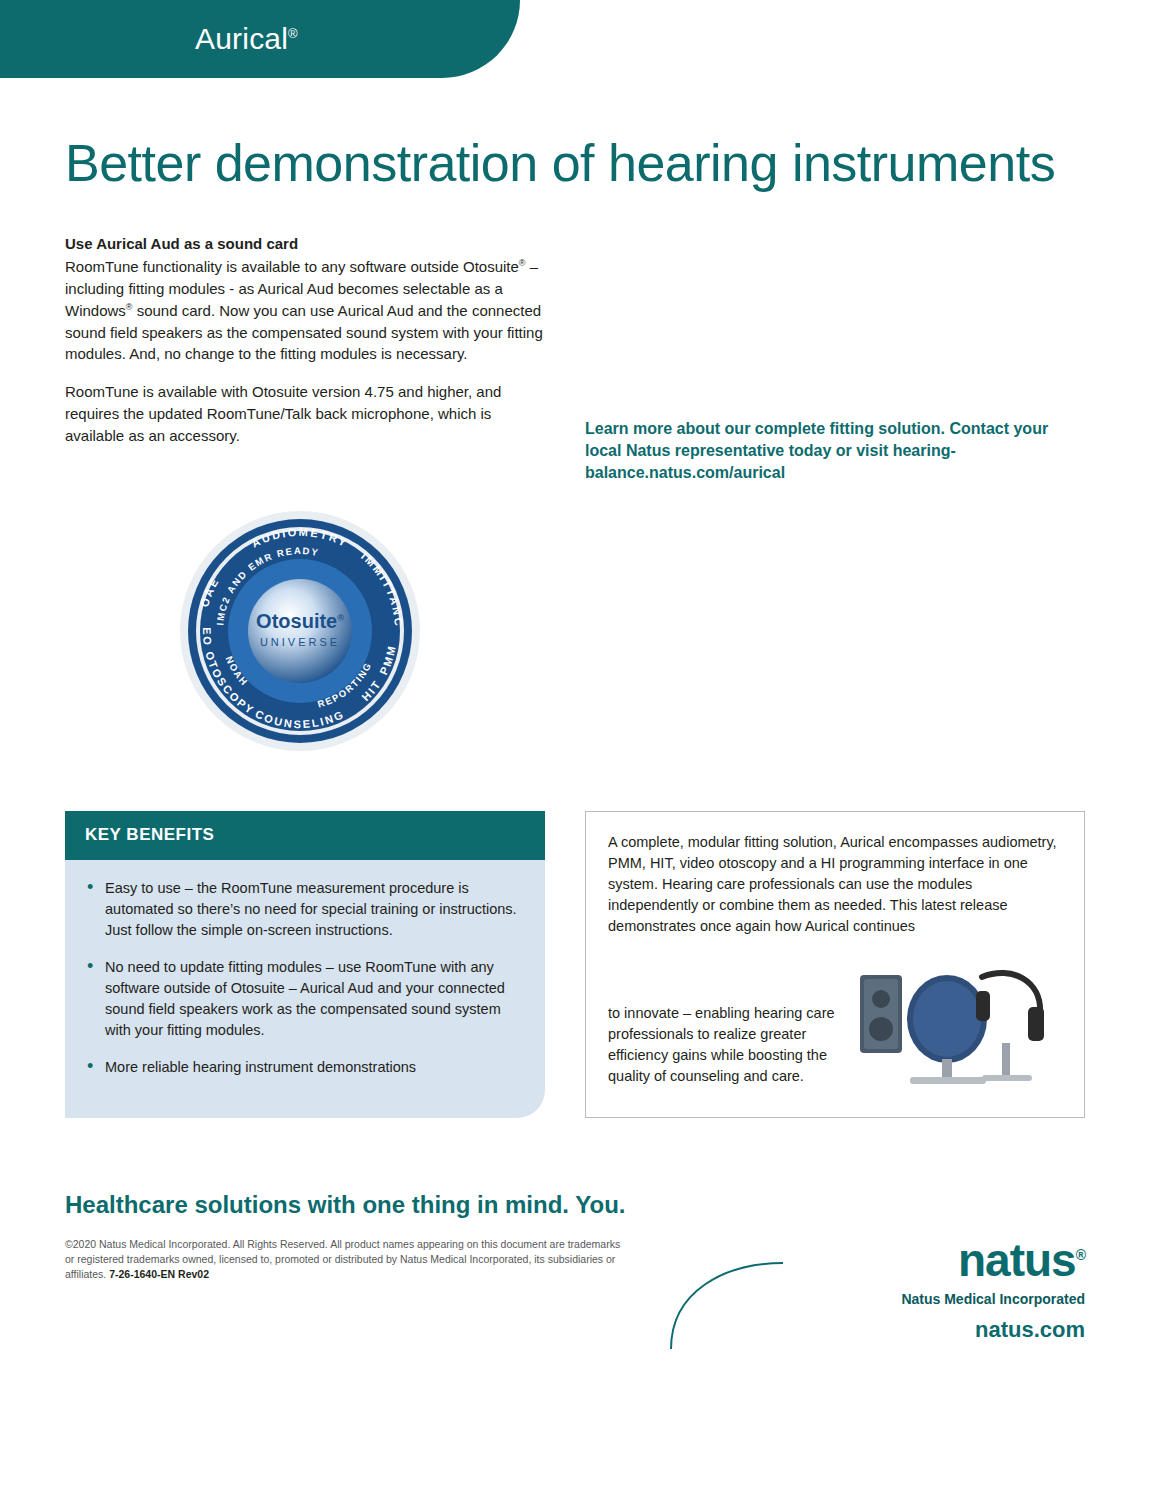Aurical®
Better demonstration of hearing instruments
Use Aurical Aud as a sound card
RoomTune functionality is available to any software outside Otosuite® – including fitting modules - as Aurical Aud becomes selectable as a Windows® sound card. Now you can use Aurical Aud and the connected sound field speakers as the compensated sound system with your fitting modules. And, no change to the fitting modules is necessary.
RoomTune is available with Otosuite version 4.75 and higher, and requires the updated RoomTune/Talk back microphone, which is available as an accessory.
AUDIOMETRY OAE IMMITTANCE VIDEO OTOSCOPY COUNSELING HIT PMM IMC2 AND EMR READY NOAH REPORTING Otosuite® UNIVERSE
Learn more about our complete fitting solution. Contact your local Natus representative today or visit hearing-balance.natus.com/aurical
KEY BENEFITS
Easy to use – the RoomTune measurement procedure is automated so there’s no need for special training or instructions. Just follow the simple on-screen instructions.
No need to update fitting modules – use RoomTune with any software outside of Otosuite – Aurical Aud and your connected sound field speakers work as the compensated sound system with your fitting modules.
More reliable hearing instrument demonstrations
A complete, modular fitting solution, Aurical encompasses audiometry, PMM, HIT, video otoscopy and a HI programming interface in one system. Hearing care professionals can use the modules independently or combine them as needed. This latest release demonstrates once again how Aurical continues
to innovate – enabling hearing care professionals to realize greater efficiency gains while boosting the quality of counseling and care.
Healthcare solutions with one thing in mind. You.
©2020 Natus Medical Incorporated. All Rights Reserved. All product names appearing on this document are trademarks or registered trademarks owned, licensed to, promoted or distributed by Natus Medical Incorporated, its subsidiaries or affiliates. 7-26-1640-EN Rev02
natus®
Natus Medical Incorporated
natus.com